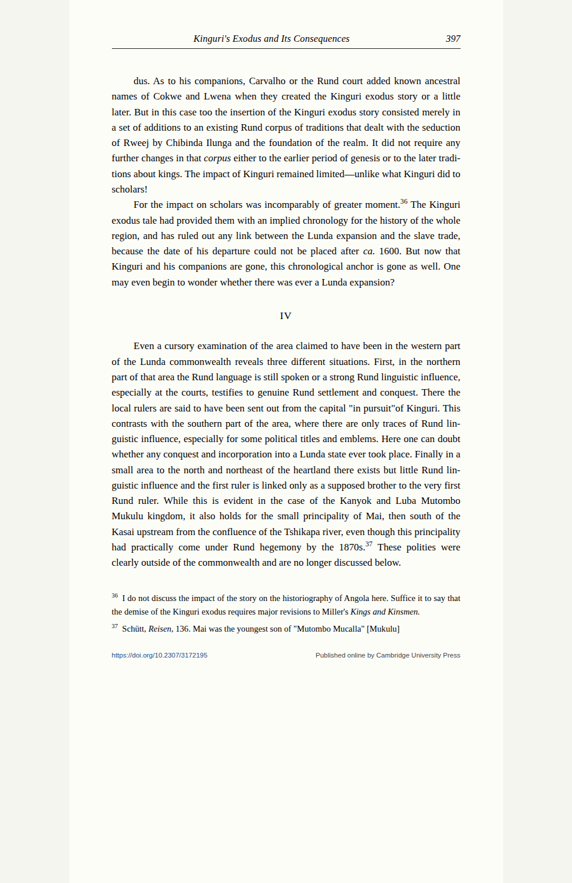Kinguri's Exodus and Its Consequences 397
dus. As to his companions, Carvalho or the Rund court added known ancestral names of Cokwe and Lwena when they created the Kinguri exodus story or a little later. But in this case too the insertion of the Kinguri exodus story consisted merely in a set of additions to an existing Rund corpus of traditions that dealt with the seduction of Rweej by Chibinda Ilunga and the foundation of the realm. It did not require any further changes in that corpus either to the earlier period of genesis or to the later traditions about kings. The impact of Kinguri remained limited—unlike what Kinguri did to scholars!
For the impact on scholars was incomparably of greater moment.36 The Kinguri exodus tale had provided them with an implied chronology for the history of the whole region, and has ruled out any link between the Lunda expansion and the slave trade, because the date of his departure could not be placed after ca. 1600. But now that Kinguri and his companions are gone, this chronological anchor is gone as well. One may even begin to wonder whether there was ever a Lunda expansion?
IV
Even a cursory examination of the area claimed to have been in the western part of the Lunda commonwealth reveals three different situations. First, in the northern part of that area the Rund language is still spoken or a strong Rund linguistic influence, especially at the courts, testifies to genuine Rund settlement and conquest. There the local rulers are said to have been sent out from the capital "in pursuit"of Kinguri. This contrasts with the southern part of the area, where there are only traces of Rund linguistic influence, especially for some political titles and emblems. Here one can doubt whether any conquest and incorporation into a Lunda state ever took place. Finally in a small area to the north and northeast of the heartland there exists but little Rund linguistic influence and the first ruler is linked only as a supposed brother to the very first Rund ruler. While this is evident in the case of the Kanyok and Luba Mutombo Mukulu kingdom, it also holds for the small principality of Mai, then south of the Kasai upstream from the confluence of the Tshikapa river, even though this principality had practically come under Rund hegemony by the 1870s.37 These polities were clearly outside of the commonwealth and are no longer discussed below.
36 I do not discuss the impact of the story on the historiography of Angola here. Suffice it to say that the demise of the Kinguri exodus requires major revisions to Miller's Kings and Kinsmen.
37 Schütt, Reisen, 136. Mai was the youngest son of "Mutombo Mucalla" [Mukulu]
https://doi.org/10.2307/3172195 Published online by Cambridge University Press